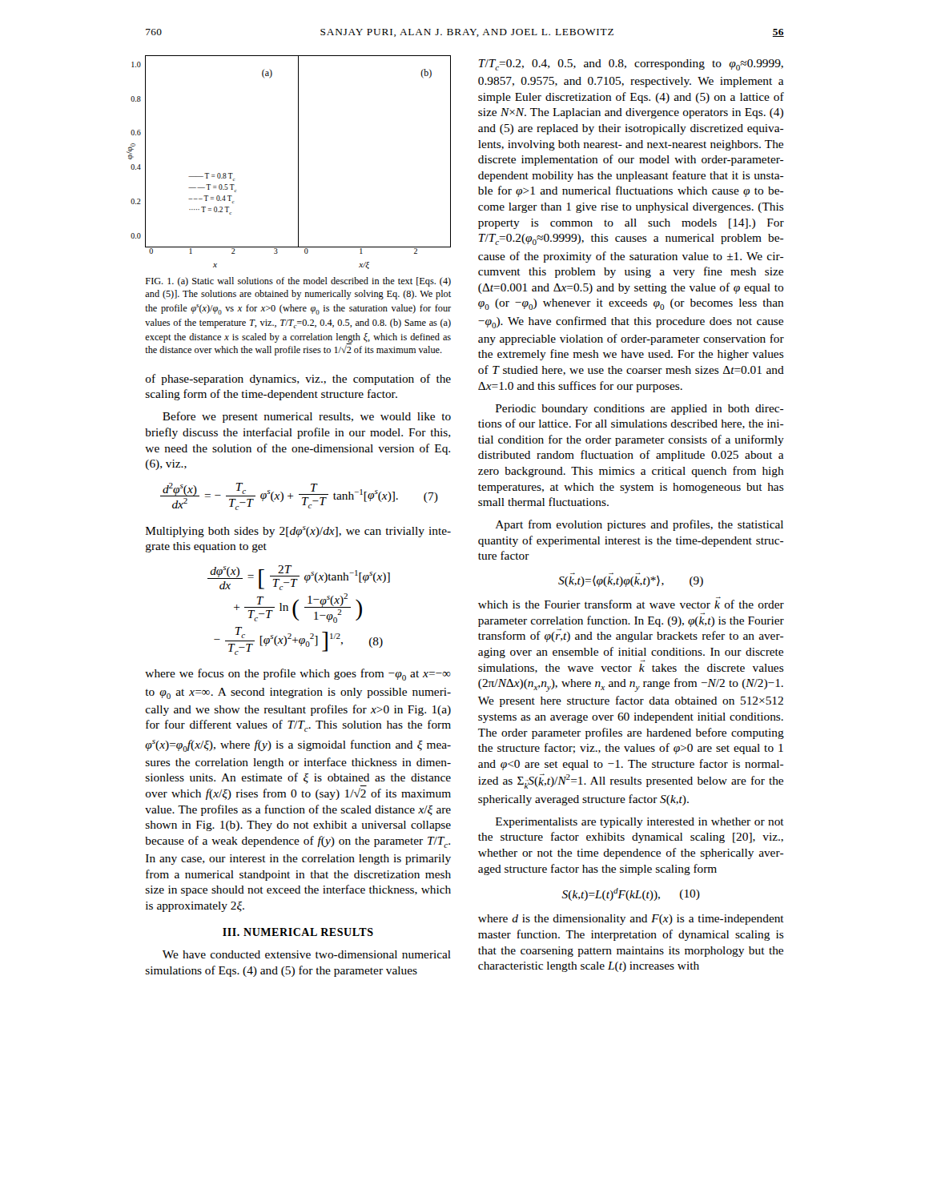760 Sanjay Puri, Alan J. Bray, and Joel L. Lebowitz 56
φ/φ0 1.0 0.8 0.6 0.4 0.2 0.0 (a) (b) 0 1 2 3 x 0 1 2 x/ξ
—— T = 0.8 Tc
— — T = 0.5 Tc
– – – T = 0.4 Tc
····· T = 0.2 Tc
FIG. 1. (a) Static wall solutions of the model described in the text [Eqs. (4) and (5)]. The solutions are obtained by numerically solving Eq. (8). We plot the profile φs(x)/φ 0 vs x for x>0 (where φ 0 is the saturation value) for four values of the temperature T, viz., T/Tc=0.2, 0.4, 0.5, and 0.8. (b) Same as (a) except the distance x is scaled by a correlation length ξ, which is defined as the distance over which the wall profile rises to 1/√2 of its maximum value.
of phase-separation dynamics, viz., the computation of the scaling form of the time-dependent structure factor.
Before we present numerical results, we would like to briefly discuss the interfacial profile in our model. For this, we need the solution of the one-dimensional version of Eq. (6), viz.,
d 2 φs(x) dx 2 = − Tc Tc−T φs(x) + TTc−T tanh−1[φs(x)]. (7)
Multiplying both sides by 2[dφs(x)/dx], we can trivially integrate this equation to get
dφs(x) dx = [ 2T Tc−T φs(x)tanh−1[φs(x)]
+ TTc−T ln ( 1−φs(x)21−φ 02 )
− Tc Tc−T [φs(x)2+φ 02] ] 1/2, (8)
where we focus on the profile which goes from −φ 0 at x=−∞ to φ 0 at x=∞. A second integration is only possible numerically and we show the resultant profiles for x>0 in Fig. 1(a) for four different values of T/Tc. This solution has the form φs(x)=φ 0 f(x/ξ), where f(y) is a sigmoidal function and ξ measures the correlation length or interface thickness in dimensionless units. An estimate of ξ is obtained as the distance over which f(x/ξ) rises from 0 to (say) 1/√2 of its maximum value. The profiles as a function of the scaled distance x/ξ are shown in Fig. 1(b). They do not exhibit a universal collapse because of a weak dependence of f(y) on the parameter T/Tc. In any case, our interest in the correlation length is primarily from a numerical standpoint in that the discretization mesh size in space should not exceed the interface thickness, which is approximately 2ξ.
III. Numerical Results
We have conducted extensive two-dimensional numerical simulations of Eqs. (4) and (5) for the parameter values
T/Tc=0.2, 0.4, 0.5, and 0.8, corresponding to φ 0≈0.9999, 0.9857, 0.9575, and 0.7105, respectively. We implement a simple Euler discretization of Eqs. (4) and (5) on a lattice of size N×N. The Laplacian and divergence operators in Eqs. (4) and (5) are replaced by their isotropically discretized equivalents, involving both nearest- and next-nearest neighbors. The discrete implementation of our model with order-parameter-dependent mobility has the unpleasant feature that it is unstable for φ>1 and numerical fluctuations which cause φ to become larger than 1 give rise to unphysical divergences. (This property is common to all such models [14].) For T/Tc=0.2(φ 0≈0.9999), this causes a numerical problem because of the proximity of the saturation value to ±1. We circumvent this problem by using a very fine mesh size (Δt=0.001 and Δx=0.5) and by setting the value of φ equal to φ 0 (or −φ 0) whenever it exceeds φ 0 (or becomes less than −φ 0). We have confirmed that this procedure does not cause any appreciable violation of order-parameter conservation for the extremely fine mesh we have used. For the higher values of T studied here, we use the coarser mesh sizes Δt=0.01 and Δx=1.0 and this suffices for our purposes.
Periodic boundary conditions are applied in both directions of our lattice. For all simulations described here, the initial condition for the order parameter consists of a uniformly distributed random fluctuation of amplitude 0.025 about a zero background. This mimics a critical quench from high temperatures, at which the system is homogeneous but has small thermal fluctuations.
Apart from evolution pictures and profiles, the statistical quantity of experimental interest is the time-dependent structure factor
S(k,t)=⟨φ(k,t)φ(k,t)*⟩, (9)
which is the Fourier transform at wave vector k of the order parameter correlation function. In Eq. (9), φ(k,t) is the Fourier transform of φ(r,t) and the angular brackets refer to an averaging over an ensemble of initial conditions. In our discrete simulations, the wave vector k takes the discrete values (2π/NΔx)(nx,ny), where nx and ny range from −N/2 to (N/2)−1. We present here structure factor data obtained on 512×512 systems as an average over 60 independent initial conditions. The order parameter profiles are hardened before computing the structure factor; viz., the values of φ>0 are set equal to 1 and φ<0 are set equal to −1. The structure factor is normalized as ΣkS(k,t)/N 2=1. All results presented below are for the spherically averaged structure factor S(k,t).
Experimentalists are typically interested in whether or not the structure factor exhibits dynamical scaling [20], viz., whether or not the time dependence of the spherically averaged structure factor has the simple scaling form
S(k,t)=L(t)dF(kL(t)), (10)
where d is the dimensionality and F(x) is a time-independent master function. The interpretation of dynamical scaling is that the coarsening pattern maintains its morphology but the characteristic length scale L(t) increases with